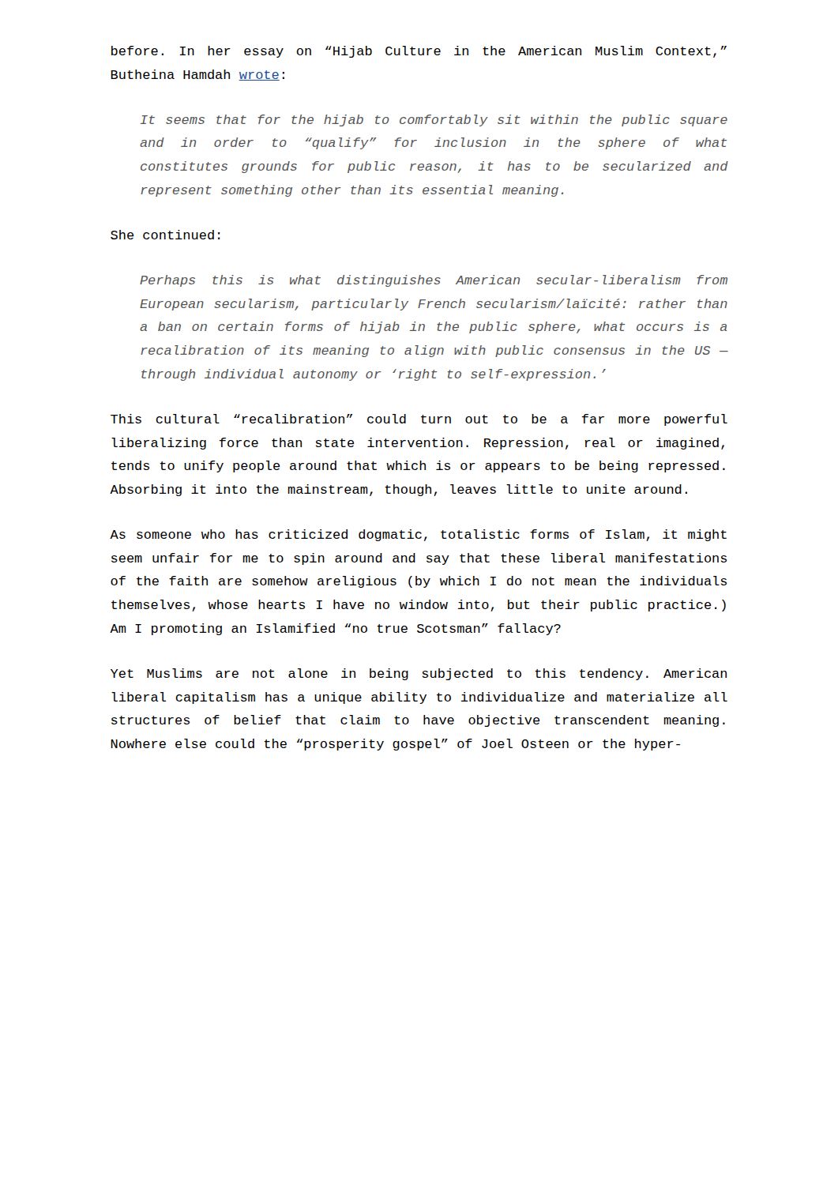before. In her essay on “Hijab Culture in the American Muslim Context,” Butheina Hamdah wrote:
It seems that for the hijab to comfortably sit within the public square and in order to “qualify” for inclusion in the sphere of what constitutes grounds for public reason, it has to be secularized and represent something other than its essential meaning.
She continued:
Perhaps this is what distinguishes American secular-liberalism from European secularism, particularly French secularism/laïcité: rather than a ban on certain forms of hijab in the public sphere, what occurs is a recalibration of its meaning to align with public consensus in the US — through individual autonomy or ‘right to self-expression.’
This cultural “recalibration” could turn out to be a far more powerful liberalizing force than state intervention. Repression, real or imagined, tends to unify people around that which is or appears to be being repressed. Absorbing it into the mainstream, though, leaves little to unite around.
As someone who has criticized dogmatic, totalistic forms of Islam, it might seem unfair for me to spin around and say that these liberal manifestations of the faith are somehow areligious (by which I do not mean the individuals themselves, whose hearts I have no window into, but their public practice.) Am I promoting an Islamified “no true Scotsman” fallacy?
Yet Muslims are not alone in being subjected to this tendency. American liberal capitalism has a unique ability to individualize and materialize all structures of belief that claim to have objective transcendent meaning. Nowhere else could the “prosperity gospel” of Joel Osteen or the hyper-